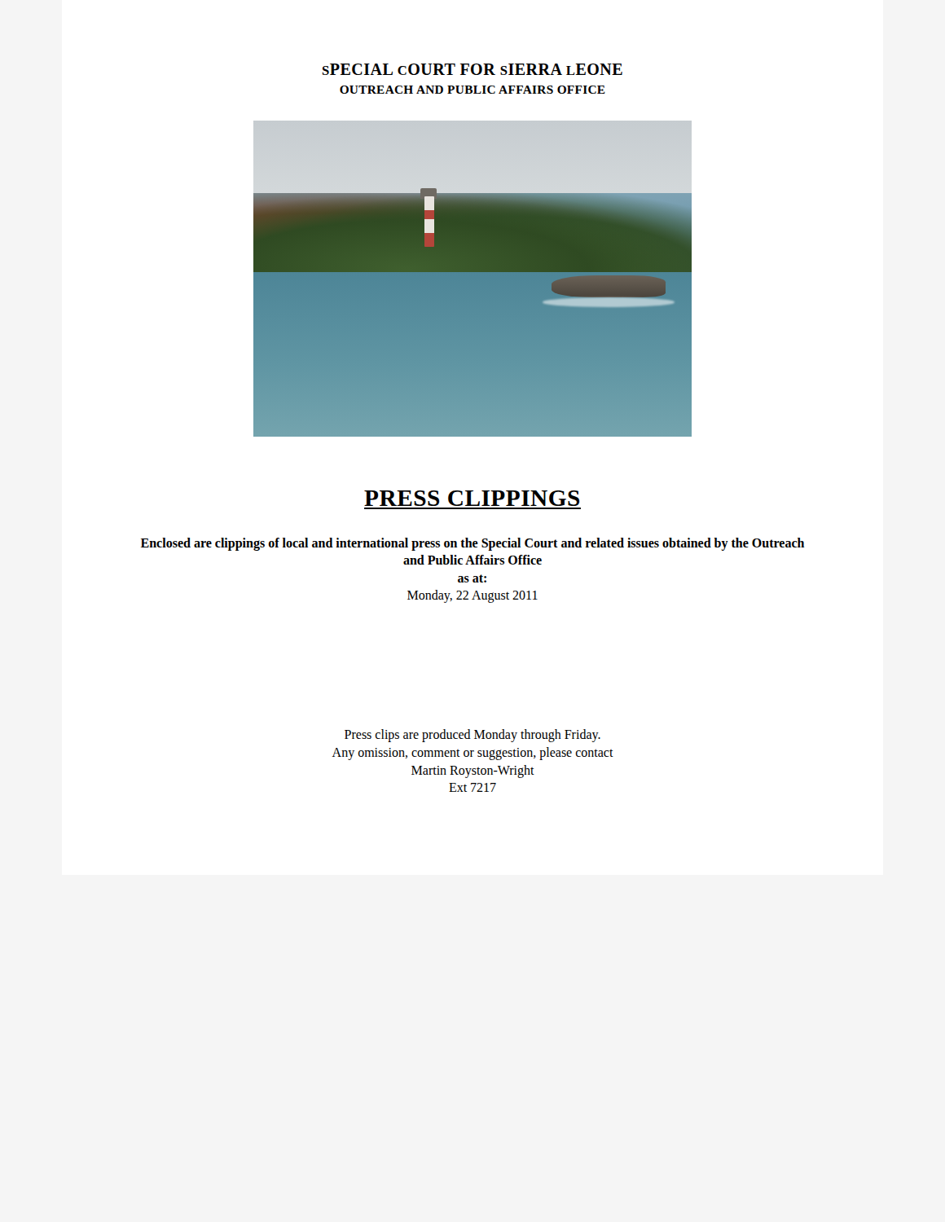SPECIAL COURT FOR SIERRA LEONE
OUTREACH AND PUBLIC AFFAIRS OFFICE
PRESS CLIPPINGS
Enclosed are clippings of local and international press on the Special Court and related issues obtained by the Outreach and Public Affairs Office as at:
Monday, 22 August 2011
Press clips are produced Monday through Friday.
Any omission, comment or suggestion, please contact
Martin Royston-Wright
Ext 7217